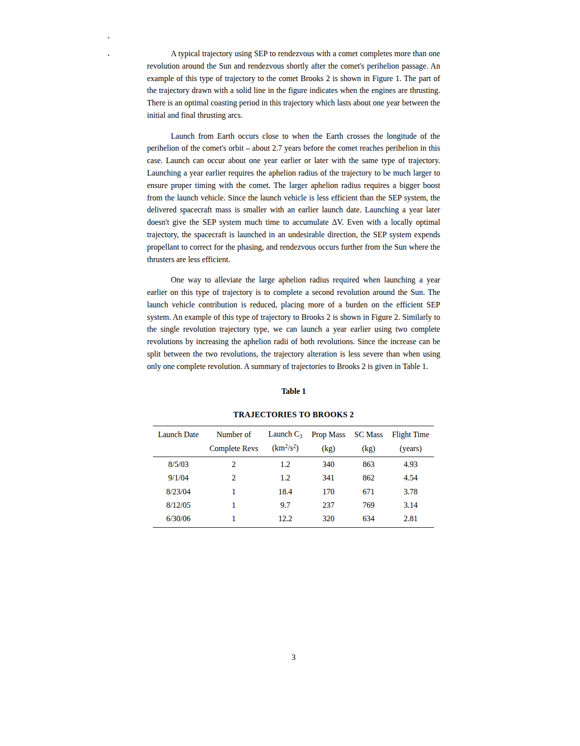.
.
A typical trajectory using SEP to rendezvous with a comet completes more than one revolution around the Sun and rendezvous shortly after the comet's perihelion passage. An example of this type of trajectory to the comet Brooks 2 is shown in Figure 1. The part of the trajectory drawn with a solid line in the figure indicates when the engines are thrusting. There is an optimal coasting period in this trajectory which lasts about one year between the initial and final thrusting arcs.
Launch from Earth occurs close to when the Earth crosses the longitude of the perihelion of the comet's orbit – about 2.7 years before the comet reaches perihelion in this case. Launch can occur about one year earlier or later with the same type of trajectory. Launching a year earlier requires the aphelion radius of the trajectory to be much larger to ensure proper timing with the comet. The larger aphelion radius requires a bigger boost from the launch vehicle. Since the launch vehicle is less efficient than the SEP system, the delivered spacecraft mass is smaller with an earlier launch date. Launching a year later doesn't give the SEP system much time to accumulate ΔV. Even with a locally optimal trajectory, the spacecraft is launched in an undesirable direction, the SEP system expends propellant to correct for the phasing, and rendezvous occurs further from the Sun where the thrusters are less efficient.
One way to alleviate the large aphelion radius required when launching a year earlier on this type of trajectory is to complete a second revolution around the Sun. The launch vehicle contribution is reduced, placing more of a burden on the efficient SEP system. An example of this type of trajectory to Brooks 2 is shown in Figure 2. Similarly to the single revolution trajectory type, we can launch a year earlier using two complete revolutions by increasing the aphelion radii of both revolutions. Since the increase can be split between the two revolutions, the trajectory alteration is less severe than when using only one complete revolution. A summary of trajectories to Brooks 2 is given in Table 1.
Table 1
TRAJECTORIES TO BROOKS 2
| Launch Date | Number of | Launch C 3 | Prop Mass | SC Mass | Flight Time |
| --- | --- | --- | --- | --- | --- |
| | Complete Revs | (km 2 /s 2 ) | (kg) | (kg) | (years) |
| 8/5/03 | 2 | 1.2 | 340 | 863 | 4.93 |
| 9/1/04 | 2 | 1.2 | 341 | 862 | 4.54 |
| 8/23/04 | 1 | 18.4 | 170 | 671 | 3.78 |
| 8/12/05 | 1 | 9.7 | 237 | 769 | 3.14 |
| 6/30/06 | 1 | 12.2 | 320 | 634 | 2.81 |
3